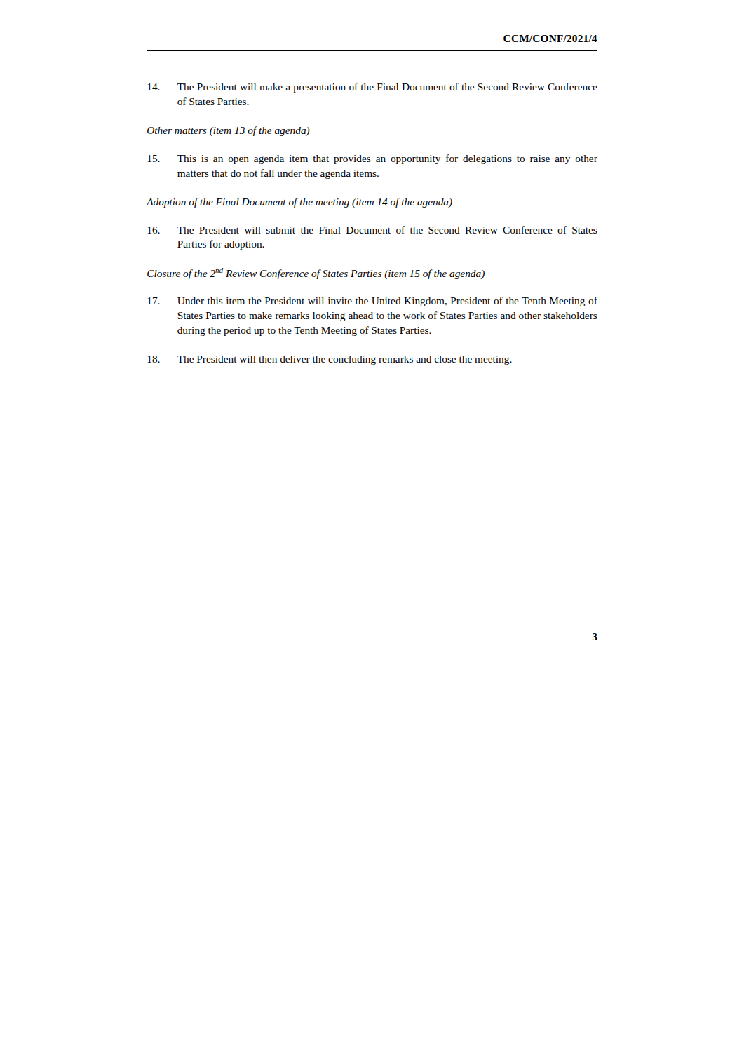CCM/CONF/2021/4
14. The President will make a presentation of the Final Document of the Second Review Conference of States Parties.
Other matters (item 13 of the agenda)
15. This is an open agenda item that provides an opportunity for delegations to raise any other matters that do not fall under the agenda items.
Adoption of the Final Document of the meeting (item 14 of the agenda)
16. The President will submit the Final Document of the Second Review Conference of States Parties for adoption.
Closure of the 2nd Review Conference of States Parties (item 15 of the agenda)
17. Under this item the President will invite the United Kingdom, President of the Tenth Meeting of States Parties to make remarks looking ahead to the work of States Parties and other stakeholders during the period up to the Tenth Meeting of States Parties.
18. The President will then deliver the concluding remarks and close the meeting.
3